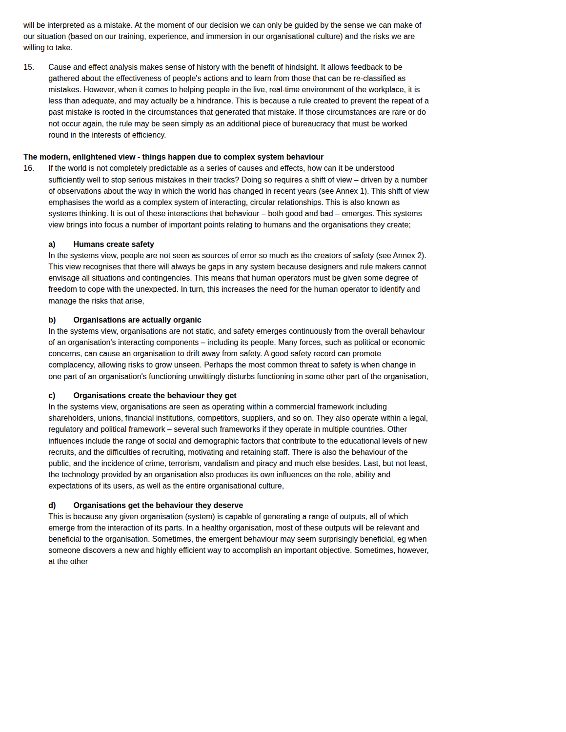will be interpreted as a mistake. At the moment of our decision we can only be guided by the sense we can make of our situation (based on our training, experience, and immersion in our organisational culture) and the risks we are willing to take.
15.
Cause and effect analysis makes sense of history with the benefit of hindsight. It allows feedback to be gathered about the effectiveness of people's actions and to learn from those that can be re-classified as mistakes. However, when it comes to helping people in the live, real-time environment of the workplace, it is less than adequate, and may actually be a hindrance. This is because a rule created to prevent the repeat of a past mistake is rooted in the circumstances that generated that mistake. If those circumstances are rare or do not occur again, the rule may be seen simply as an additional piece of bureaucracy that must be worked round in the interests of efficiency.
The modern, enlightened view - things happen due to complex system behaviour
16.
If the world is not completely predictable as a series of causes and effects, how can it be understood sufficiently well to stop serious mistakes in their tracks? Doing so requires a shift of view – driven by a number of observations about the way in which the world has changed in recent years (see Annex 1). This shift of view emphasises the world as a complex system of interacting, circular relationships. This is also known as systems thinking. It is out of these interactions that behaviour – both good and bad – emerges. This systems view brings into focus a number of important points relating to humans and the organisations they create;
a) Humans create safety
In the systems view, people are not seen as sources of error so much as the creators of safety (see Annex 2). This view recognises that there will always be gaps in any system because designers and rule makers cannot envisage all situations and contingencies. This means that human operators must be given some degree of freedom to cope with the unexpected. In turn, this increases the need for the human operator to identify and manage the risks that arise,
b) Organisations are actually organic
In the systems view, organisations are not static, and safety emerges continuously from the overall behaviour of an organisation's interacting components – including its people. Many forces, such as political or economic concerns, can cause an organisation to drift away from safety. A good safety record can promote complacency, allowing risks to grow unseen. Perhaps the most common threat to safety is when change in one part of an organisation's functioning unwittingly disturbs functioning in some other part of the organisation,
c) Organisations create the behaviour they get
In the systems view, organisations are seen as operating within a commercial framework including shareholders, unions, financial institutions, competitors, suppliers, and so on. They also operate within a legal, regulatory and political framework – several such frameworks if they operate in multiple countries. Other influences include the range of social and demographic factors that contribute to the educational levels of new recruits, and the difficulties of recruiting, motivating and retaining staff. There is also the behaviour of the public, and the incidence of crime, terrorism, vandalism and piracy and much else besides. Last, but not least, the technology provided by an organisation also produces its own influences on the role, ability and expectations of its users, as well as the entire organisational culture,
d) Organisations get the behaviour they deserve
This is because any given organisation (system) is capable of generating a range of outputs, all of which emerge from the interaction of its parts. In a healthy organisation, most of these outputs will be relevant and beneficial to the organisation. Sometimes, the emergent behaviour may seem surprisingly beneficial, eg when someone discovers a new and highly efficient way to accomplish an important objective. Sometimes, however, at the other